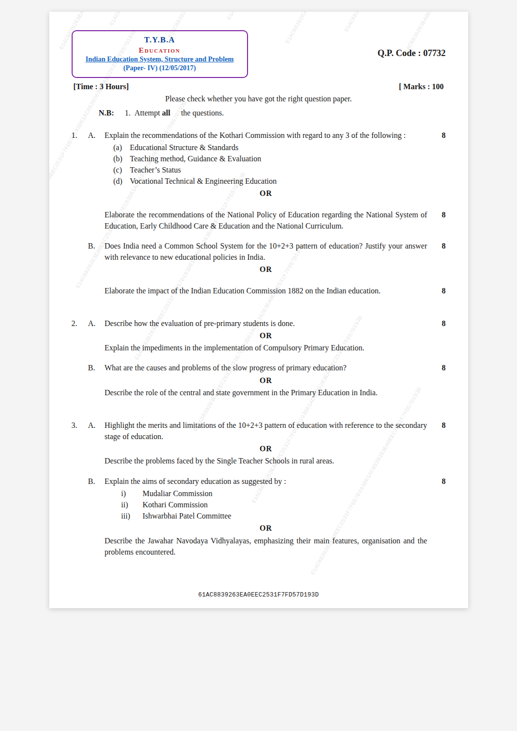61AC8839263EA0EEC2531F7FD57D193D61AC8839263EA0EEC2531F7FD57D193D 61AC8839263EA0EEC2531F7FD57D193D61AC8839263EA0EEC2531F7FD57D193D 61AC8839263EA0EEC2531F7FD57D193D61AC8839263EA0EEC2531F7FD57D193D 61AC8839263EA0EEC2531F7FD57D193D61AC8839263EA0EEC2531F7FD57D193D 61AC8839263EA0EEC2531F7FD57D193D61AC8839263EA0EEC2531F7FD57D193D 61AC8839263EA0EEC2531F7FD57D193D61AC8839263EA0EEC2531F7FD57D193D 61AC8839263EA0EEC2531F7FD57D193D61AC8839263EA0EEC2531F7FD57D193D 61AC8839263EA0EEC2531F7FD57D193D61AC8839263EA0EEC2531F7FD57D193D 61AC8839263EA0EEC2531F7FD57D193D61AC8839263EA0EEC2531F7FD57D193D 61AC8839263EA0EEC2531F7FD57D193D61AC8839263EA0EEC2531F7FD57D193D 61AC8839263EA0EEC2531F7FD57D193D61AC8839263EA0EEC2531F7FD57D193D 61AC8839263EA0EEC2531F7FD57D193D61AC8839263EA0EEC2531F7FD57D193D 61AC8839263EA0EEC2531F7FD57D193D61AC8839263EA0EEC2531F7FD57D193D
T.Y.B.A
Education
Indian Education System, Structure and Problem
(Paper- IV) (12/05/2017)
Q.P. Code : 07732
[Time : 3 Hours] [ Marks : 100
Please check whether you have got the right question paper.
N.B: 1. Attempt all the questions.
1.
A.
Explain the recommendations of the Kothari Commission with regard to any 3 of the following :
(a) Educational Structure & Standards
(b) Teaching method, Guidance & Evaluation
(c) Teacher’s Status
(d) Vocational Technical & Engineering Education
OR
8
Elaborate the recommendations of the National Policy of Education regarding the National System of Education, Early Childhood Care & Education and the National Curriculum.
8
B.
Does India need a Common School System for the 10+2+3 pattern of education? Justify your answer with relevance to new educational policies in India.
OR
8
Elaborate the impact of the Indian Education Commission 1882 on the Indian education.
8
2.
A.
Describe how the evaluation of pre-primary students is done.
OR
Explain the impediments in the implementation of Compulsory Primary Education.
8
B.
What are the causes and problems of the slow progress of primary education?
OR
Describe the role of the central and state government in the Primary Education in India.
8
3.
A.
Highlight the merits and limitations of the 10+2+3 pattern of education with reference to the secondary stage of education.
OR
Describe the problems faced by the Single Teacher Schools in rural areas.
8
B.
Explain the aims of secondary education as suggested by :
i) Mudaliar Commission
ii) Kothari Commission
iii) Ishwarbhai Patel Committee
OR
Describe the Jawahar Navodaya Vidhyalayas, emphasizing their main features, organisation and the problems encountered.
8
61AC8839263EA0EEC2531F7FD57D193D